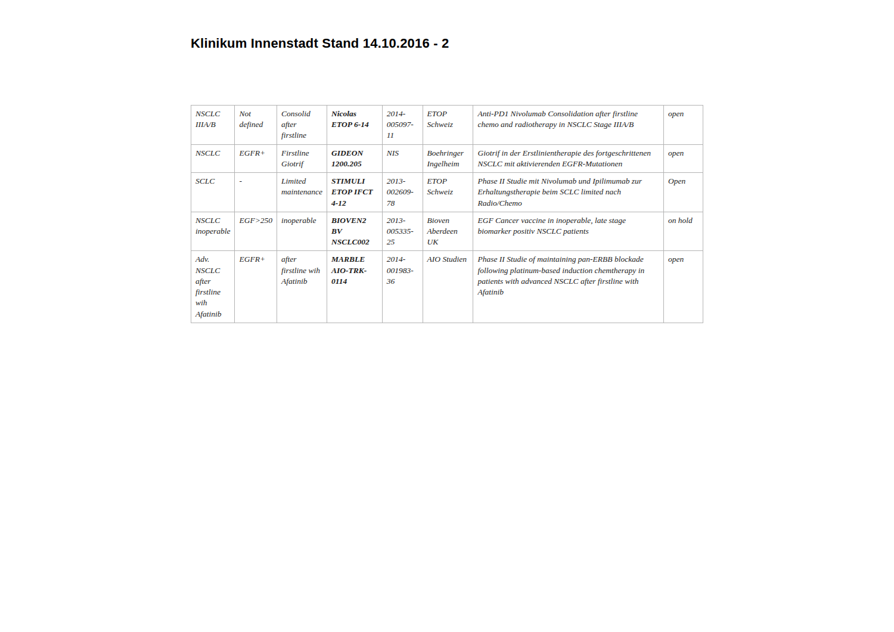Klinikum Innenstadt Stand 14.10.2016 - 2
| NSCLC IIIA/B | Not defined | Consolid after firstline | Nicolas ETOP 6-14 | 2014-005097-11 | ETOP Schweiz | Anti-PD1 Nivolumab Consolidation after firstline chemo and radiotherapy in NSCLC Stage IIIA/B | open |
| NSCLC | EGFR+ | Firstline Giotrif | GIDEON 1200.205 | NIS | Boehringer Ingelheim | Giotrif in der Erstlinientherapie des fortgeschrittenen NSCLC mit aktivierenden EGFR-Mutationen | open |
| SCLC | - | Limited maintenance | STIMULI ETOP IFCT 4-12 | 2013-002609-78 | ETOP Schweiz | Phase II Studie mit Nivolumab und Ipilimumab zur Erhaltungstherapie beim SCLC limited nach Radio/Chemo | Open |
| NSCLC inoperable | EGF>250 | inoperable | BIOVEN2 BV NSCLC002 | 2013-005335-25 | Bioven Aberdeen UK | EGF Cancer vaccine in inoperable, late stage biomarker positiv NSCLC patients | on hold |
| Adv. NSCLC after firstline wih Afatinib | EGFR+ | after firstline wih Afatinib | MARBLE AIO-TRK-0114 | 2014-001983-36 | AIO Studien | Phase II Studie of maintaining pan-ERBB blockade following platinum-based induction chemtherapy in patients with advanced NSCLC after firstline with Afatinib | open |